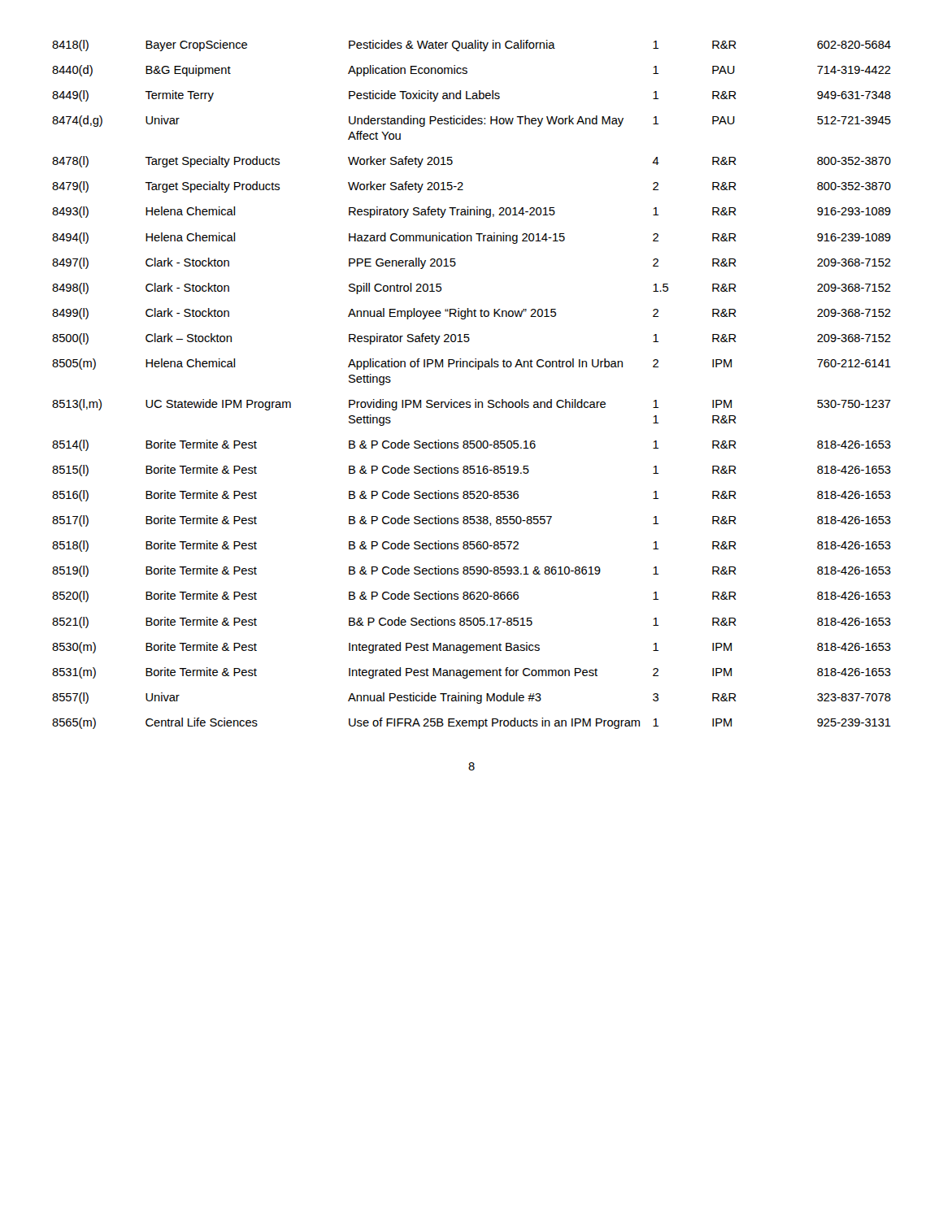| 8418(l) | Bayer CropScience | Pesticides & Water Quality in California | 1 | R&R | 602-820-5684 |
| 8440(d) | B&G Equipment | Application Economics | 1 | PAU | 714-319-4422 |
| 8449(l) | Termite Terry | Pesticide Toxicity and Labels | 1 | R&R | 949-631-7348 |
| 8474(d,g) | Univar | Understanding Pesticides: How They Work And May Affect You | 1 | PAU | 512-721-3945 |
| 8478(l) | Target Specialty Products | Worker Safety 2015 | 4 | R&R | 800-352-3870 |
| 8479(l) | Target Specialty Products | Worker Safety 2015-2 | 2 | R&R | 800-352-3870 |
| 8493(l) | Helena Chemical | Respiratory Safety Training, 2014-2015 | 1 | R&R | 916-293-1089 |
| 8494(l) | Helena Chemical | Hazard Communication Training 2014-15 | 2 | R&R | 916-239-1089 |
| 8497(l) | Clark - Stockton | PPE Generally 2015 | 2 | R&R | 209-368-7152 |
| 8498(l) | Clark - Stockton | Spill Control 2015 | 1.5 | R&R | 209-368-7152 |
| 8499(l) | Clark - Stockton | Annual Employee “Right to Know” 2015 | 2 | R&R | 209-368-7152 |
| 8500(l) | Clark – Stockton | Respirator Safety 2015 | 1 | R&R | 209-368-7152 |
| 8505(m) | Helena Chemical | Application of IPM Principals to Ant Control In Urban Settings | 2 | IPM | 760-212-6141 |
| 8513(l,m) | UC Statewide IPM Program | Providing IPM Services in Schools and Childcare Settings | 1 1 | IPM R&R | 530-750-1237 |
| 8514(l) | Borite Termite & Pest | B & P Code Sections 8500-8505.16 | 1 | R&R | 818-426-1653 |
| 8515(l) | Borite Termite & Pest | B & P Code Sections 8516-8519.5 | 1 | R&R | 818-426-1653 |
| 8516(l) | Borite Termite & Pest | B & P Code Sections 8520-8536 | 1 | R&R | 818-426-1653 |
| 8517(l) | Borite Termite & Pest | B & P Code Sections 8538, 8550-8557 | 1 | R&R | 818-426-1653 |
| 8518(l) | Borite Termite & Pest | B & P Code Sections 8560-8572 | 1 | R&R | 818-426-1653 |
| 8519(l) | Borite Termite & Pest | B & P Code Sections 8590-8593.1 & 8610-8619 | 1 | R&R | 818-426-1653 |
| 8520(l) | Borite Termite & Pest | B & P Code Sections 8620-8666 | 1 | R&R | 818-426-1653 |
| 8521(l) | Borite Termite & Pest | B& P Code Sections 8505.17-8515 | 1 | R&R | 818-426-1653 |
| 8530(m) | Borite Termite & Pest | Integrated Pest Management Basics | 1 | IPM | 818-426-1653 |
| 8531(m) | Borite Termite & Pest | Integrated Pest Management for Common Pest | 2 | IPM | 818-426-1653 |
| 8557(l) | Univar | Annual Pesticide Training Module #3 | 3 | R&R | 323-837-7078 |
| 8565(m) | Central Life Sciences | Use of FIFRA 25B Exempt Products in an IPM Program | 1 | IPM | 925-239-3131 |
8